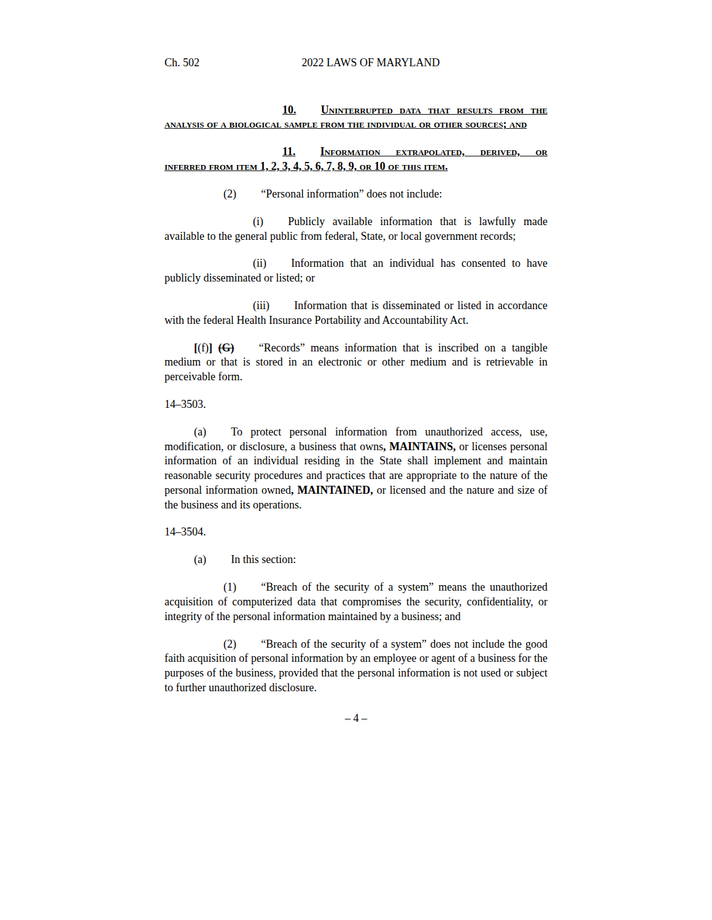Ch. 502
2022 LAWS OF MARYLAND
10. Uninterrupted data that results from the analysis of a biological sample from the individual or other sources; and
11. Information extrapolated, derived, or inferred from item 1, 2, 3, 4, 5, 6, 7, 8, 9, or 10 of this item.
(2) “Personal information” does not include:
(i) Publicly available information that is lawfully made available to the general public from federal, State, or local government records;
(ii) Information that an individual has consented to have publicly disseminated or listed; or
(iii) Information that is disseminated or listed in accordance with the federal Health Insurance Portability and Accountability Act.
[(f)] (G) “Records” means information that is inscribed on a tangible medium or that is stored in an electronic or other medium and is retrievable in perceivable form.
14–3503.
(a) To protect personal information from unauthorized access, use, modification, or disclosure, a business that owns, MAINTAINS, or licenses personal information of an individual residing in the State shall implement and maintain reasonable security procedures and practices that are appropriate to the nature of the personal information owned, MAINTAINED, or licensed and the nature and size of the business and its operations.
14–3504.
(a) In this section:
(1) “Breach of the security of a system” means the unauthorized acquisition of computerized data that compromises the security, confidentiality, or integrity of the personal information maintained by a business; and
(2) “Breach of the security of a system” does not include the good faith acquisition of personal information by an employee or agent of a business for the purposes of the business, provided that the personal information is not used or subject to further unauthorized disclosure.
– 4 –